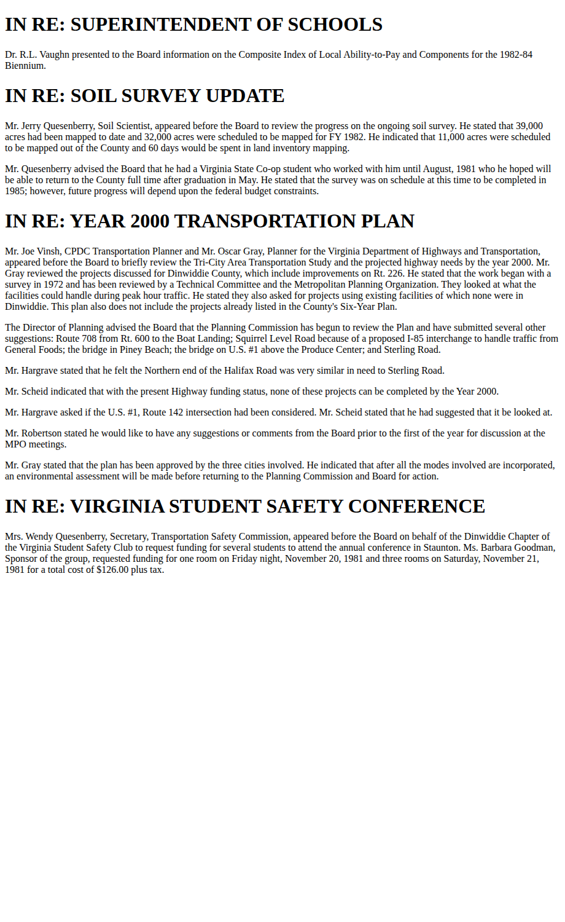IN RE: SUPERINTENDENT OF SCHOOLS
Dr. R.L. Vaughn presented to the Board information on the Composite Index of Local Ability-to-Pay and Components for the 1982-84 Biennium.
IN RE: SOIL SURVEY UPDATE
Mr. Jerry Quesenberry, Soil Scientist, appeared before the Board to review the progress on the ongoing soil survey. He stated that 39,000 acres had been mapped to date and 32,000 acres were scheduled to be mapped for FY 1982. He indicated that 11,000 acres were scheduled to be mapped out of the County and 60 days would be spent in land inventory mapping.
Mr. Quesenberry advised the Board that he had a Virginia State Co-op student who worked with him until August, 1981 who he hoped will be able to return to the County full time after graduation in May. He stated that the survey was on schedule at this time to be completed in 1985; however, future progress will depend upon the federal budget constraints.
IN RE: YEAR 2000 TRANSPORTATION PLAN
Mr. Joe Vinsh, CPDC Transportation Planner and Mr. Oscar Gray, Planner for the Virginia Department of Highways and Transportation, appeared before the Board to briefly review the Tri-City Area Transportation Study and the projected highway needs by the year 2000. Mr. Gray reviewed the projects discussed for Dinwiddie County, which include improvements on Rt. 226. He stated that the work began with a survey in 1972 and has been reviewed by a Technical Committee and the Metropolitan Planning Organization. They looked at what the facilities could handle during peak hour traffic. He stated they also asked for projects using existing facilities of which none were in Dinwiddie. This plan also does not include the projects already listed in the County's Six-Year Plan.
The Director of Planning advised the Board that the Planning Commission has begun to review the Plan and have submitted several other suggestions: Route 708 from Rt. 600 to the Boat Landing; Squirrel Level Road because of a proposed I-85 interchange to handle traffic from General Foods; the bridge in Piney Beach; the bridge on U.S. #1 above the Produce Center; and Sterling Road.
Mr. Hargrave stated that he felt the Northern end of the Halifax Road was very similar in need to Sterling Road.
Mr. Scheid indicated that with the present Highway funding status, none of these projects can be completed by the Year 2000.
Mr. Hargrave asked if the U.S. #1, Route 142 intersection had been considered. Mr. Scheid stated that he had suggested that it be looked at.
Mr. Robertson stated he would like to have any suggestions or comments from the Board prior to the first of the year for discussion at the MPO meetings.
Mr. Gray stated that the plan has been approved by the three cities involved. He indicated that after all the modes involved are incorporated, an environmental assessment will be made before returning to the Planning Commission and Board for action.
IN RE: VIRGINIA STUDENT SAFETY CONFERENCE
Mrs. Wendy Quesenberry, Secretary, Transportation Safety Commission, appeared before the Board on behalf of the Dinwiddie Chapter of the Virginia Student Safety Club to request funding for several students to attend the annual conference in Staunton. Ms. Barbara Goodman, Sponsor of the group, requested funding for one room on Friday night, November 20, 1981 and three rooms on Saturday, November 21, 1981 for a total cost of $126.00 plus tax.